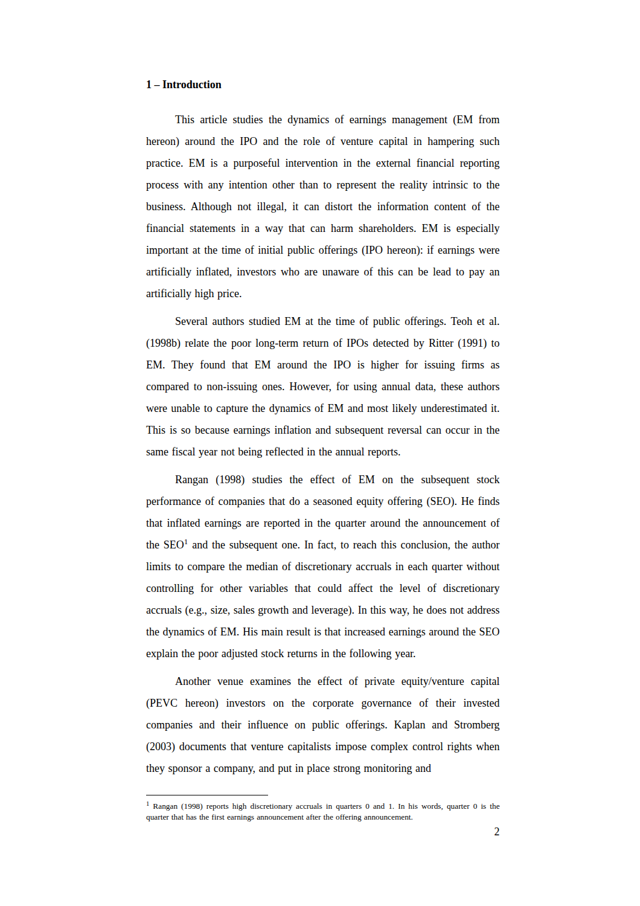1 – Introduction
This article studies the dynamics of earnings management (EM from hereon) around the IPO and the role of venture capital in hampering such practice. EM is a purposeful intervention in the external financial reporting process with any intention other than to represent the reality intrinsic to the business. Although not illegal, it can distort the information content of the financial statements in a way that can harm shareholders. EM is especially important at the time of initial public offerings (IPO hereon): if earnings were artificially inflated, investors who are unaware of this can be lead to pay an artificially high price.
Several authors studied EM at the time of public offerings. Teoh et al. (1998b) relate the poor long-term return of IPOs detected by Ritter (1991) to EM. They found that EM around the IPO is higher for issuing firms as compared to non-issuing ones. However, for using annual data, these authors were unable to capture the dynamics of EM and most likely underestimated it. This is so because earnings inflation and subsequent reversal can occur in the same fiscal year not being reflected in the annual reports.
Rangan (1998) studies the effect of EM on the subsequent stock performance of companies that do a seasoned equity offering (SEO). He finds that inflated earnings are reported in the quarter around the announcement of the SEO1 and the subsequent one. In fact, to reach this conclusion, the author limits to compare the median of discretionary accruals in each quarter without controlling for other variables that could affect the level of discretionary accruals (e.g., size, sales growth and leverage). In this way, he does not address the dynamics of EM. His main result is that increased earnings around the SEO explain the poor adjusted stock returns in the following year.
Another venue examines the effect of private equity/venture capital (PEVC hereon) investors on the corporate governance of their invested companies and their influence on public offerings. Kaplan and Stromberg (2003) documents that venture capitalists impose complex control rights when they sponsor a company, and put in place strong monitoring and
1 Rangan (1998) reports high discretionary accruals in quarters 0 and 1. In his words, quarter 0 is the quarter that has the first earnings announcement after the offering announcement.
2